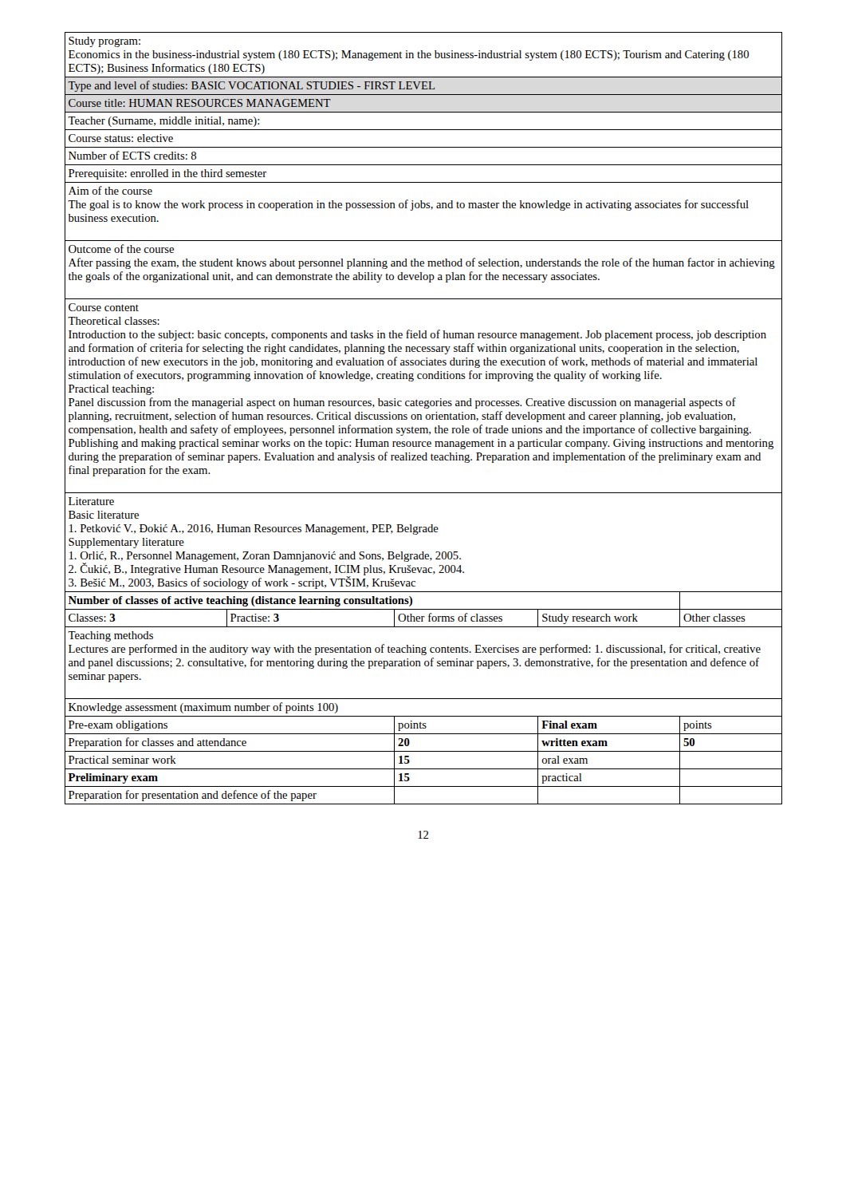| Study program: Economics in the business-industrial system (180 ECTS); Management in the business-industrial system (180 ECTS); Tourism and Catering (180 ECTS); Business Informatics (180 ECTS) |
| Type and level of studies: BASIC VOCATIONAL STUDIES - FIRST LEVEL |
| Course title: HUMAN RESOURCES MANAGEMENT |
| Teacher (Surname, middle initial, name): |
| Course status: elective |
| Number of ECTS credits: 8 |
| Prerequisite: enrolled in the third semester |
| Aim of the course The goal is to know the work process in cooperation in the possession of jobs, and to master the knowledge in activating associates for successful business execution. |
| Outcome of the course After passing the exam, the student knows about personnel planning and the method of selection, understands the role of the human factor in achieving the goals of the organizational unit, and can demonstrate the ability to develop a plan for the necessary associates. |
| Course content Theoretical classes: Introduction to the subject: basic concepts, components and tasks in the field of human resource management. Job placement process, job description and formation of criteria for selecting the right candidates, planning the necessary staff within organizational units, cooperation in the selection, introduction of new executors in the job, monitoring and evaluation of associates during the execution of work, methods of material and immaterial stimulation of executors, programming innovation of knowledge, creating conditions for improving the quality of working life. Practical teaching: Panel discussion from the managerial aspect on human resources, basic categories and processes. Creative discussion on managerial aspects of planning, recruitment, selection of human resources. Critical discussions on orientation, staff development and career planning, job evaluation, compensation, health and safety of employees, personnel information system, the role of trade unions and the importance of collective bargaining. Publishing and making practical seminar works on the topic: Human resource management in a particular company. Giving instructions and mentoring during the preparation of seminar papers. Evaluation and analysis of realized teaching. Preparation and implementation of the preliminary exam and final preparation for the exam. |
| Literature Basic literature 1. Petković V., Đokić A., 2016, Human Resources Management, PEP, Belgrade Supplementary literature 1. Orlić, R., Personnel Management, Zoran Damnjanović and Sons, Belgrade, 2005. 2. Čukić, B., Integrative Human Resource Management, ICIM plus, Kruševac, 2004. 3. Bešić M., 2003, Basics of sociology of work - script, VTŠIM, Kruševac |
| Number of classes of active teaching (distance learning consultations) | |
| Classes: 3 | Practise: 3 | Other forms of classes | Study research work | Other classes |
| Teaching methods Lectures are performed in the auditory way with the presentation of teaching contents. Exercises are performed: 1. discussional, for critical, creative and panel discussions; 2. consultative, for mentoring during the preparation of seminar papers, 3. demonstrative, for the presentation and defence of seminar papers. |
| Knowledge assessment (maximum number of points 100) |
| Pre-exam obligations | points | Final exam | points |
| Preparation for classes and attendance | 20 | written exam | 50 |
| Practical seminar work | 15 | oral exam | |
| Preliminary exam | 15 | practical | |
| Preparation for presentation and defence of the paper | | | |
12